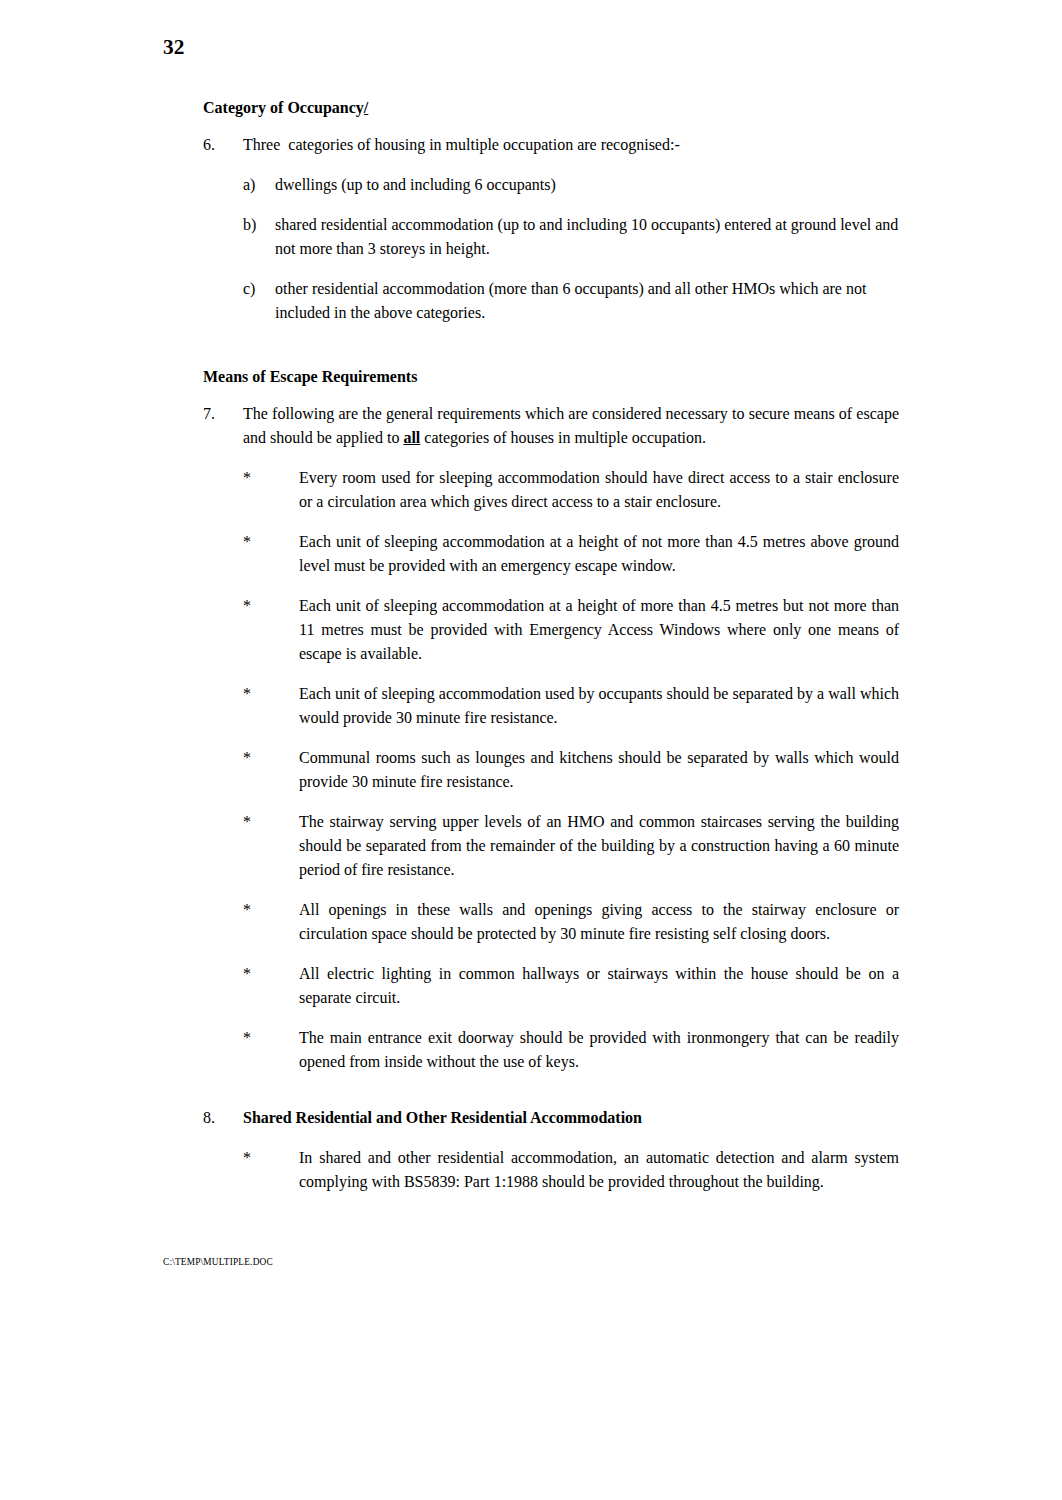32
Category of Occupancy/
6.
Three categories of housing in multiple occupation are recognised:-
a) dwellings (up to and including 6 occupants)
b) shared residential accommodation (up to and including 10 occupants) entered at ground level and not more than 3 storeys in height.
c) other residential accommodation (more than 6 occupants) and all other HMOs which are not included in the above categories.
Means of Escape Requirements
7.
The following are the general requirements which are considered necessary to secure means of escape and should be applied to all categories of houses in multiple occupation.
* Every room used for sleeping accommodation should have direct access to a stair enclosure or a circulation area which gives direct access to a stair enclosure.
* Each unit of sleeping accommodation at a height of not more than 4.5 metres above ground level must be provided with an emergency escape window.
* Each unit of sleeping accommodation at a height of more than 4.5 metres but not more than 11 metres must be provided with Emergency Access Windows where only one means of escape is available.
* Each unit of sleeping accommodation used by occupants should be separated by a wall which would provide 30 minute fire resistance.
* Communal rooms such as lounges and kitchens should be separated by walls which would provide 30 minute fire resistance.
* The stairway serving upper levels of an HMO and common staircases serving the building should be separated from the remainder of the building by a construction having a 60 minute period of fire resistance.
* All openings in these walls and openings giving access to the stairway enclosure or circulation space should be protected by 30 minute fire resisting self closing doors.
* All electric lighting in common hallways or stairways within the house should be on a separate circuit.
* The main entrance exit doorway should be provided with ironmongery that can be readily opened from inside without the use of keys.
8.
Shared Residential and Other Residential Accommodation
* In shared and other residential accommodation, an automatic detection and alarm system complying with BS5839: Part 1:1988 should be provided throughout the building.
C:\TEMP\MULTIPLE.DOC